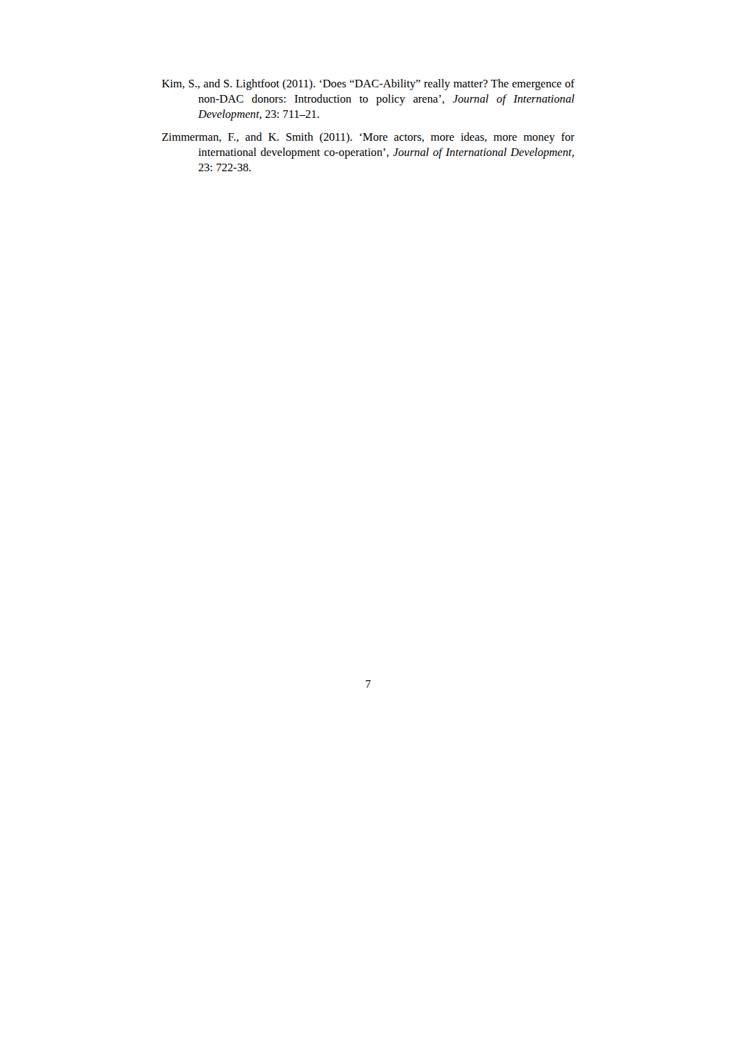Kim, S., and S. Lightfoot (2011). ‘Does “DAC-Ability” really matter? The emergence of non-DAC donors: Introduction to policy arena’, Journal of International Development, 23: 711–21.
Zimmerman, F., and K. Smith (2011). ‘More actors, more ideas, more money for international development co-operation’, Journal of International Development, 23: 722-38.
7